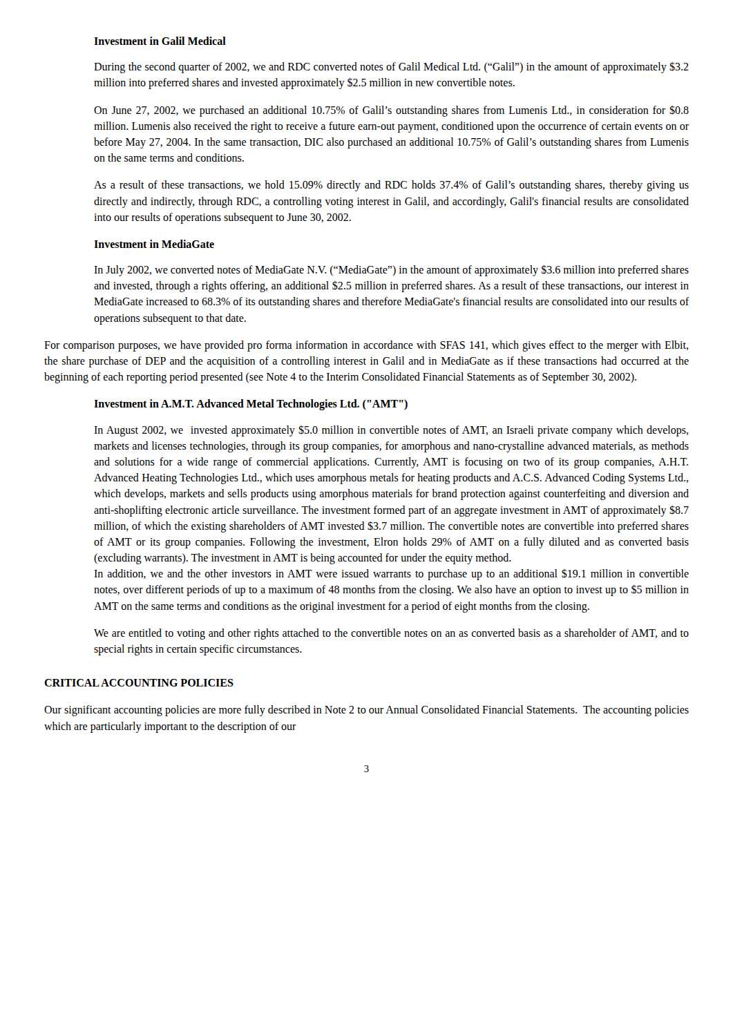Investment in Galil Medical
During the second quarter of 2002, we and RDC converted notes of Galil Medical Ltd. (“Galil”) in the amount of approximately $3.2 million into preferred shares and invested approximately $2.5 million in new convertible notes.
On June 27, 2002, we purchased an additional 10.75% of Galil’s outstanding shares from Lumenis Ltd., in consideration for $0.8 million. Lumenis also received the right to receive a future earn-out payment, conditioned upon the occurrence of certain events on or before May 27, 2004. In the same transaction, DIC also purchased an additional 10.75% of Galil’s outstanding shares from Lumenis on the same terms and conditions.
As a result of these transactions, we hold 15.09% directly and RDC holds 37.4% of Galil’s outstanding shares, thereby giving us directly and indirectly, through RDC, a controlling voting interest in Galil, and accordingly, Galil's financial results are consolidated into our results of operations subsequent to June 30, 2002.
Investment in MediaGate
In July 2002, we converted notes of MediaGate N.V. (“MediaGate”) in the amount of approximately $3.6 million into preferred shares and invested, through a rights offering, an additional $2.5 million in preferred shares. As a result of these transactions, our interest in MediaGate increased to 68.3% of its outstanding shares and therefore MediaGate's financial results are consolidated into our results of operations subsequent to that date.
For comparison purposes, we have provided pro forma information in accordance with SFAS 141, which gives effect to the merger with Elbit, the share purchase of DEP and the acquisition of a controlling interest in Galil and in MediaGate as if these transactions had occurred at the beginning of each reporting period presented (see Note 4 to the Interim Consolidated Financial Statements as of September 30, 2002).
Investment in A.M.T. Advanced Metal Technologies Ltd. ("AMT")
In August 2002, we invested approximately $5.0 million in convertible notes of AMT, an Israeli private company which develops, markets and licenses technologies, through its group companies, for amorphous and nano-crystalline advanced materials, as methods and solutions for a wide range of commercial applications. Currently, AMT is focusing on two of its group companies, A.H.T. Advanced Heating Technologies Ltd., which uses amorphous metals for heating products and A.C.S. Advanced Coding Systems Ltd., which develops, markets and sells products using amorphous materials for brand protection against counterfeiting and diversion and anti-shoplifting electronic article surveillance. The investment formed part of an aggregate investment in AMT of approximately $8.7 million, of which the existing shareholders of AMT invested $3.7 million. The convertible notes are convertible into preferred shares of AMT or its group companies. Following the investment, Elron holds 29% of AMT on a fully diluted and as converted basis (excluding warrants). The investment in AMT is being accounted for under the equity method.
In addition, we and the other investors in AMT were issued warrants to purchase up to an additional $19.1 million in convertible notes, over different periods of up to a maximum of 48 months from the closing. We also have an option to invest up to $5 million in AMT on the same terms and conditions as the original investment for a period of eight months from the closing.
We are entitled to voting and other rights attached to the convertible notes on an as converted basis as a shareholder of AMT, and to special rights in certain specific circumstances.
Critical Accounting Policies
Our significant accounting policies are more fully described in Note 2 to our Annual Consolidated Financial Statements. The accounting policies which are particularly important to the description of our
3